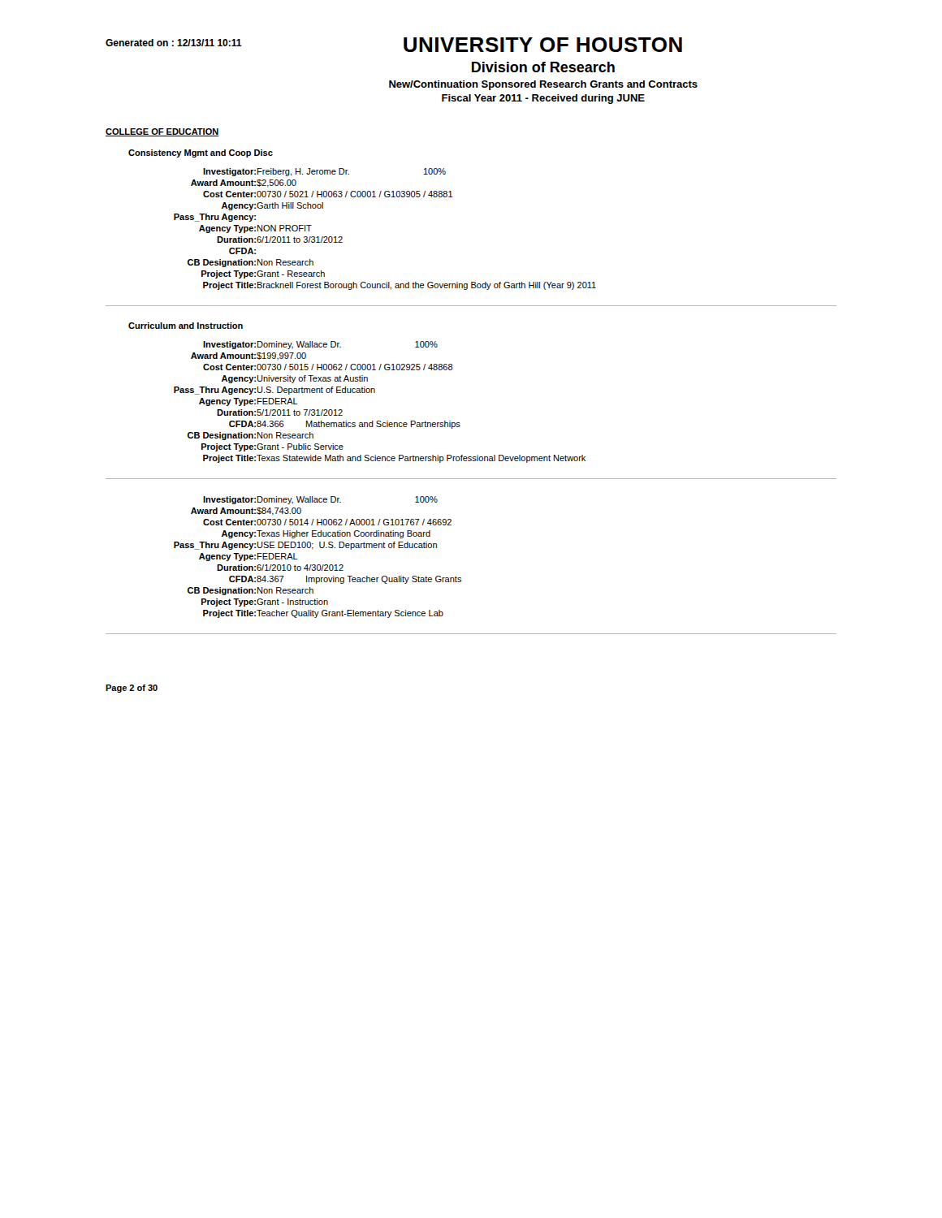Generated on : 12/13/11 10:11
UNIVERSITY OF HOUSTON
Division of Research
New/Continuation Sponsored Research Grants and Contracts
Fiscal Year 2011 - Received during JUNE
COLLEGE OF EDUCATION
Consistency Mgmt and Coop Disc
| Investigator: | Freiberg, H. Jerome Dr. 100% |
| Award Amount: | $2,506.00 |
| Cost Center: | 00730 / 5021 / H0063 / C0001 / G103905 / 48881 |
| Agency: | Garth Hill School |
| Pass_Thru Agency: | |
| Agency Type: | NON PROFIT |
| Duration: | 6/1/2011 to 3/31/2012 |
| CFDA: | |
| CB Designation: | Non Research |
| Project Type: | Grant - Research |
| Project Title: | Bracknell Forest Borough Council, and the Governing Body of Garth Hill (Year 9) 2011 |
Curriculum and Instruction
| Investigator: | Dominey, Wallace Dr. 100% |
| Award Amount: | $199,997.00 |
| Cost Center: | 00730 / 5015 / H0062 / C0001 / G102925 / 48868 |
| Agency: | University of Texas at Austin |
| Pass_Thru Agency: | U.S. Department of Education |
| Agency Type: | FEDERAL |
| Duration: | 5/1/2011 to 7/31/2012 |
| CFDA: | 84.366 Mathematics and Science Partnerships |
| CB Designation: | Non Research |
| Project Type: | Grant - Public Service |
| Project Title: | Texas Statewide Math and Science Partnership Professional Development Network |
| Investigator: | Dominey, Wallace Dr. 100% |
| Award Amount: | $84,743.00 |
| Cost Center: | 00730 / 5014 / H0062 / A0001 / G101767 / 46692 |
| Agency: | Texas Higher Education Coordinating Board |
| Pass_Thru Agency: | USE DED100; U.S. Department of Education |
| Agency Type: | FEDERAL |
| Duration: | 6/1/2010 to 4/30/2012 |
| CFDA: | 84.367 Improving Teacher Quality State Grants |
| CB Designation: | Non Research |
| Project Type: | Grant - Instruction |
| Project Title: | Teacher Quality Grant-Elementary Science Lab |
Page 2 of 30